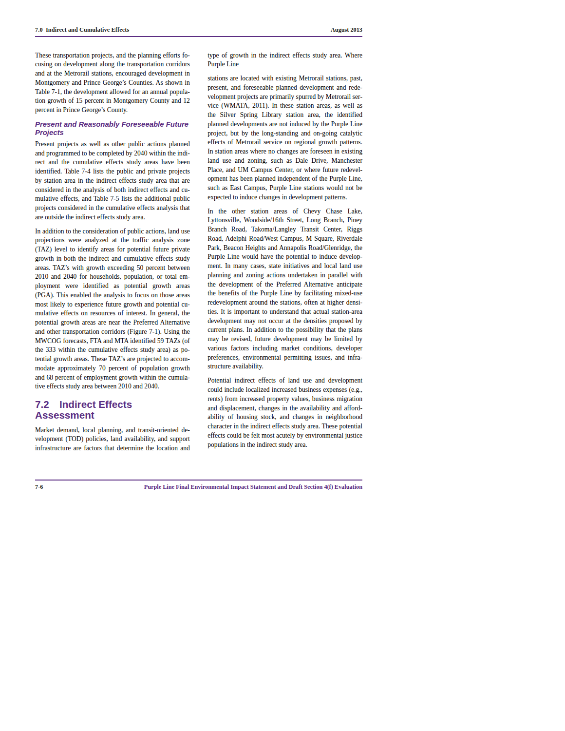7.0 Indirect and Cumulative Effects
August 2013
These transportation projects, and the planning efforts focusing on development along the transportation corridors and at the Metrorail stations, encouraged development in Montgomery and Prince George’s Counties. As shown in Table 7-1, the development allowed for an annual population growth of 15 percent in Montgomery County and 12 percent in Prince George’s County.
Present and Reasonably Foreseeable Future Projects
Present projects as well as other public actions planned and programmed to be completed by 2040 within the indirect and the cumulative effects study areas have been identified. Table 7-4 lists the public and private projects by station area in the indirect effects study area that are considered in the analysis of both indirect effects and cumulative effects, and Table 7-5 lists the additional public projects considered in the cumulative effects analysis that are outside the indirect effects study area.
In addition to the consideration of public actions, land use projections were analyzed at the traffic analysis zone (TAZ) level to identify areas for potential future private growth in both the indirect and cumulative effects study areas. TAZ’s with growth exceeding 50 percent between 2010 and 2040 for households, population, or total employment were identified as potential growth areas (PGA). This enabled the analysis to focus on those areas most likely to experience future growth and potential cumulative effects on resources of interest. In general, the potential growth areas are near the Preferred Alternative and other transportation corridors (Figure 7-1). Using the MWCOG forecasts, FTA and MTA identified 59 TAZs (of the 333 within the cumulative effects study area) as potential growth areas. These TAZ’s are projected to accommodate approximately 70 percent of population growth and 68 percent of employment growth within the cumulative effects study area between 2010 and 2040.
7.2 Indirect Effects Assessment
Market demand, local planning, and transit-oriented development (TOD) policies, land availability, and support infrastructure are factors that determine the location and type of growth in the indirect effects study area. Where Purple Line
stations are located with existing Metrorail stations, past, present, and foreseeable planned development and redevelopment projects are primarily spurred by Metrorail service (WMATA, 2011). In these station areas, as well as the Silver Spring Library station area, the identified planned developments are not induced by the Purple Line project, but by the long-standing and on-going catalytic effects of Metrorail service on regional growth patterns. In station areas where no changes are foreseen in existing land use and zoning, such as Dale Drive, Manchester Place, and UM Campus Center, or where future redevelopment has been planned independent of the Purple Line, such as East Campus, Purple Line stations would not be expected to induce changes in development patterns.
In the other station areas of Chevy Chase Lake, Lyttonsville, Woodside/16th Street, Long Branch, Piney Branch Road, Takoma/Langley Transit Center, Riggs Road, Adelphi Road/West Campus, M Square, Riverdale Park, Beacon Heights and Annapolis Road/Glenridge, the Purple Line would have the potential to induce development. In many cases, state initiatives and local land use planning and zoning actions undertaken in parallel with the development of the Preferred Alternative anticipate the benefits of the Purple Line by facilitating mixed-use redevelopment around the stations, often at higher densities. It is important to understand that actual station-area development may not occur at the densities proposed by current plans. In addition to the possibility that the plans may be revised, future development may be limited by various factors including market conditions, developer preferences, environmental permitting issues, and infrastructure availability.
Potential indirect effects of land use and development could include localized increased business expenses (e.g., rents) from increased property values, business migration and displacement, changes in the availability and affordability of housing stock, and changes in neighborhood character in the indirect effects study area. These potential effects could be felt most acutely by environmental justice populations in the indirect study area.
7-6
Purple Line Final Environmental Impact Statement and Draft Section 4(f) Evaluation